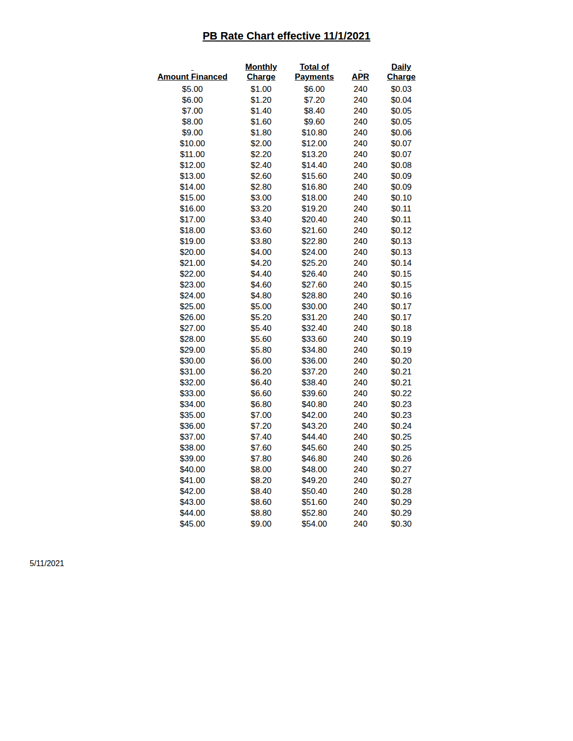PB Rate Chart effective 11/1/2021
| Amount Financed | Monthly Charge | Total of Payments | APR | Daily Charge |
| --- | --- | --- | --- | --- |
| $5.00 | $1.00 | $6.00 | 240 | $0.03 |
| $6.00 | $1.20 | $7.20 | 240 | $0.04 |
| $7.00 | $1.40 | $8.40 | 240 | $0.05 |
| $8.00 | $1.60 | $9.60 | 240 | $0.05 |
| $9.00 | $1.80 | $10.80 | 240 | $0.06 |
| $10.00 | $2.00 | $12.00 | 240 | $0.07 |
| $11.00 | $2.20 | $13.20 | 240 | $0.07 |
| $12.00 | $2.40 | $14.40 | 240 | $0.08 |
| $13.00 | $2.60 | $15.60 | 240 | $0.09 |
| $14.00 | $2.80 | $16.80 | 240 | $0.09 |
| $15.00 | $3.00 | $18.00 | 240 | $0.10 |
| $16.00 | $3.20 | $19.20 | 240 | $0.11 |
| $17.00 | $3.40 | $20.40 | 240 | $0.11 |
| $18.00 | $3.60 | $21.60 | 240 | $0.12 |
| $19.00 | $3.80 | $22.80 | 240 | $0.13 |
| $20.00 | $4.00 | $24.00 | 240 | $0.13 |
| $21.00 | $4.20 | $25.20 | 240 | $0.14 |
| $22.00 | $4.40 | $26.40 | 240 | $0.15 |
| $23.00 | $4.60 | $27.60 | 240 | $0.15 |
| $24.00 | $4.80 | $28.80 | 240 | $0.16 |
| $25.00 | $5.00 | $30.00 | 240 | $0.17 |
| $26.00 | $5.20 | $31.20 | 240 | $0.17 |
| $27.00 | $5.40 | $32.40 | 240 | $0.18 |
| $28.00 | $5.60 | $33.60 | 240 | $0.19 |
| $29.00 | $5.80 | $34.80 | 240 | $0.19 |
| $30.00 | $6.00 | $36.00 | 240 | $0.20 |
| $31.00 | $6.20 | $37.20 | 240 | $0.21 |
| $32.00 | $6.40 | $38.40 | 240 | $0.21 |
| $33.00 | $6.60 | $39.60 | 240 | $0.22 |
| $34.00 | $6.80 | $40.80 | 240 | $0.23 |
| $35.00 | $7.00 | $42.00 | 240 | $0.23 |
| $36.00 | $7.20 | $43.20 | 240 | $0.24 |
| $37.00 | $7.40 | $44.40 | 240 | $0.25 |
| $38.00 | $7.60 | $45.60 | 240 | $0.25 |
| $39.00 | $7.80 | $46.80 | 240 | $0.26 |
| $40.00 | $8.00 | $48.00 | 240 | $0.27 |
| $41.00 | $8.20 | $49.20 | 240 | $0.27 |
| $42.00 | $8.40 | $50.40 | 240 | $0.28 |
| $43.00 | $8.60 | $51.60 | 240 | $0.29 |
| $44.00 | $8.80 | $52.80 | 240 | $0.29 |
| $45.00 | $9.00 | $54.00 | 240 | $0.30 |
5/11/2021